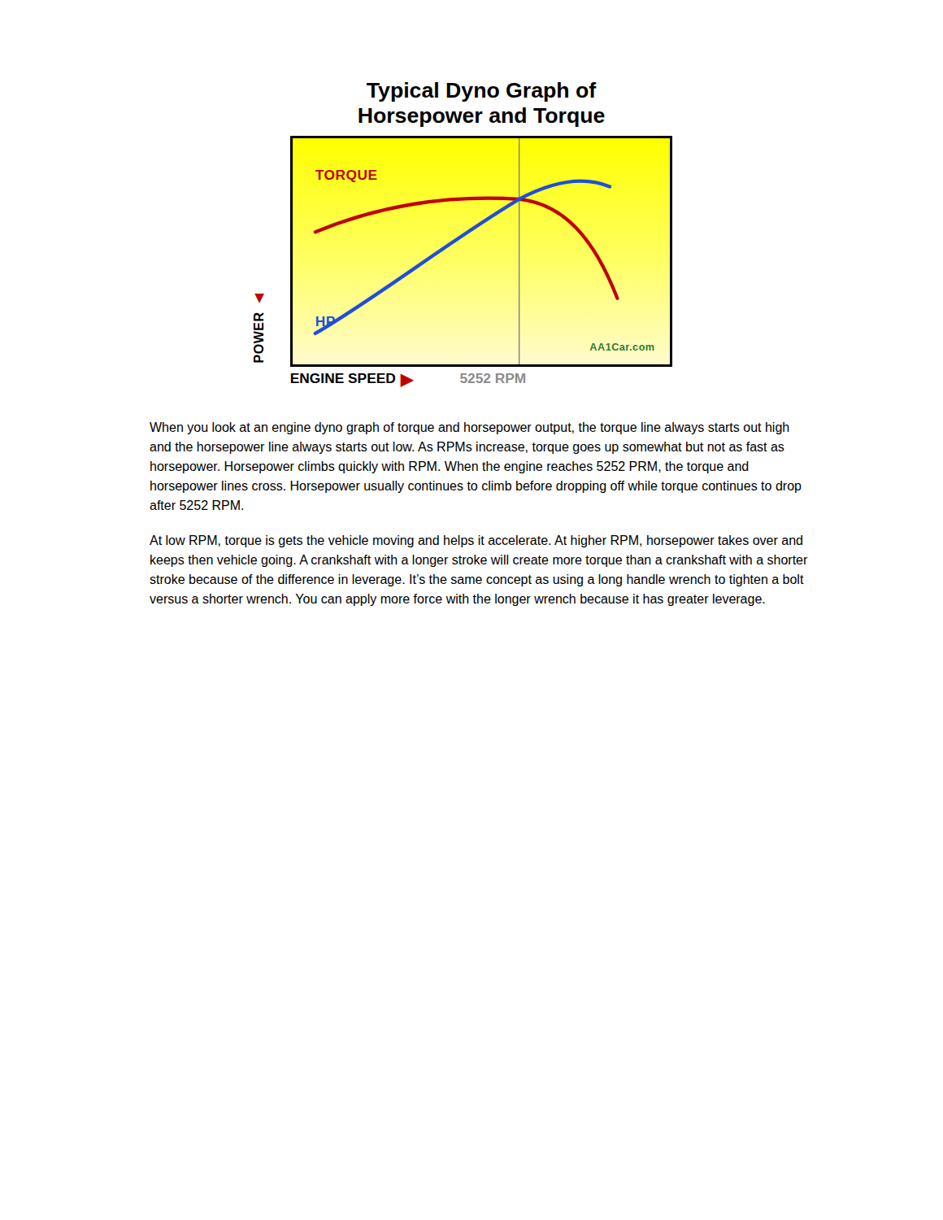Typical Dyno Graph of
Horsepower and Torque
POWER▲
TORQUE HP AA1Car.com
ENGINE SPEED ▶ 5252 RPM
When you look at an engine dyno graph of torque and horsepower output, the torque line always starts out high and the horsepower line always starts out low. As RPMs increase, torque goes up somewhat but not as fast as horsepower. Horsepower climbs quickly with RPM. When the engine reaches 5252 PRM, the torque and horsepower lines cross. Horsepower usually continues to climb before dropping off while torque continues to drop after 5252 RPM.
At low RPM, torque is gets the vehicle moving and helps it accelerate. At higher RPM, horsepower takes over and keeps then vehicle going. A crankshaft with a longer stroke will create more torque than a crankshaft with a shorter stroke because of the difference in leverage. It’s the same concept as using a long handle wrench to tighten a bolt versus a shorter wrench. You can apply more force with the longer wrench because it has greater leverage.